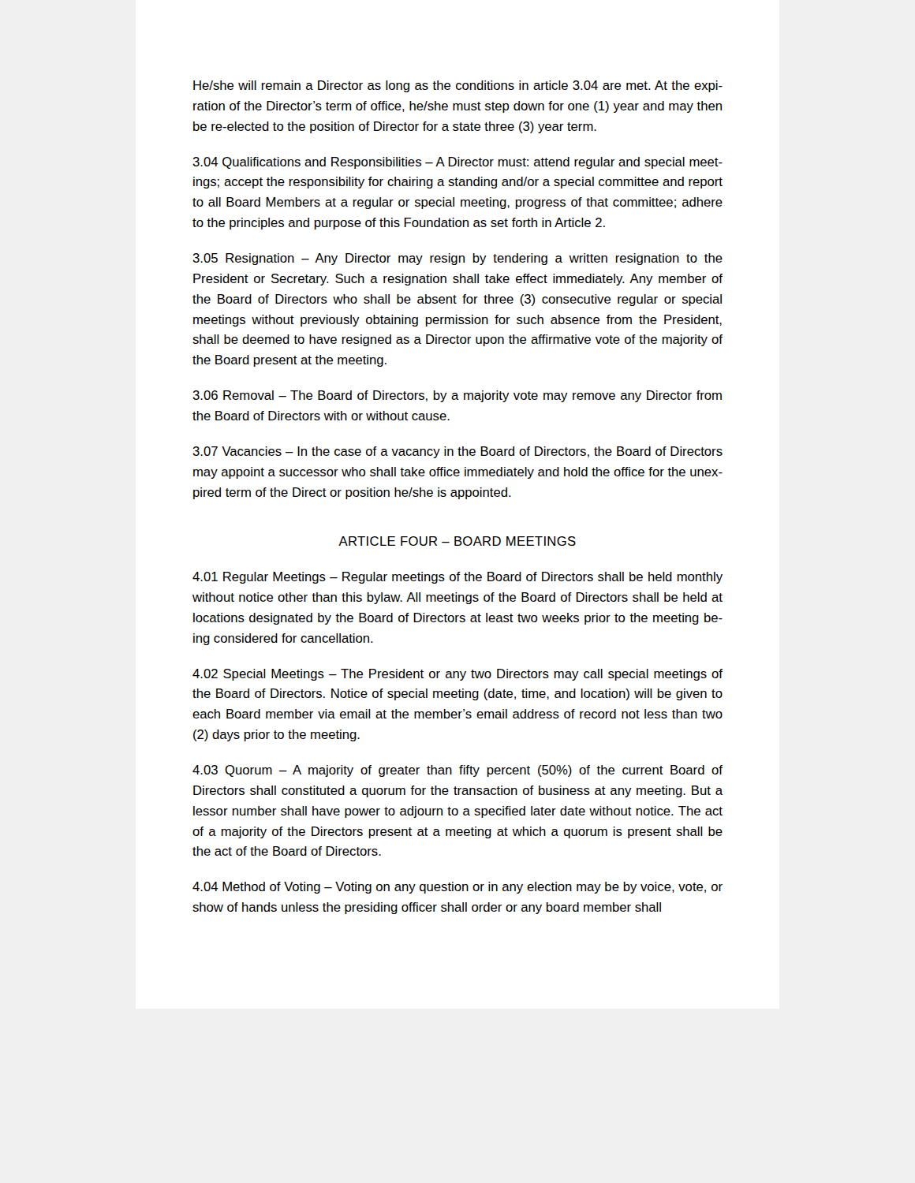He/she will remain a Director as long as the conditions in article 3.04 are met. At the expiration of the Director’s term of office, he/she must step down for one (1) year and may then be re-elected to the position of Director for a state three (3) year term.
3.04 Qualifications and Responsibilities – A Director must: attend regular and special meetings; accept the responsibility for chairing a standing and/or a special committee and report to all Board Members at a regular or special meeting, progress of that committee; adhere to the principles and purpose of this Foundation as set forth in Article 2.
3.05 Resignation – Any Director may resign by tendering a written resignation to the President or Secretary. Such a resignation shall take effect immediately. Any member of the Board of Directors who shall be absent for three (3) consecutive regular or special meetings without previously obtaining permission for such absence from the President, shall be deemed to have resigned as a Director upon the affirmative vote of the majority of the Board present at the meeting.
3.06 Removal – The Board of Directors, by a majority vote may remove any Director from the Board of Directors with or without cause.
3.07 Vacancies – In the case of a vacancy in the Board of Directors, the Board of Directors may appoint a successor who shall take office immediately and hold the office for the unexpired term of the Direct or position he/she is appointed.
ARTICLE FOUR – BOARD MEETINGS
4.01 Regular Meetings – Regular meetings of the Board of Directors shall be held monthly without notice other than this bylaw. All meetings of the Board of Directors shall be held at locations designated by the Board of Directors at least two weeks prior to the meeting being considered for cancellation.
4.02 Special Meetings – The President or any two Directors may call special meetings of the Board of Directors. Notice of special meeting (date, time, and location) will be given to each Board member via email at the member’s email address of record not less than two (2) days prior to the meeting.
4.03 Quorum – A majority of greater than fifty percent (50%) of the current Board of Directors shall constituted a quorum for the transaction of business at any meeting. But a lessor number shall have power to adjourn to a specified later date without notice. The act of a majority of the Directors present at a meeting at which a quorum is present shall be the act of the Board of Directors.
4.04 Method of Voting – Voting on any question or in any election may be by voice, vote, or show of hands unless the presiding officer shall order or any board member shall